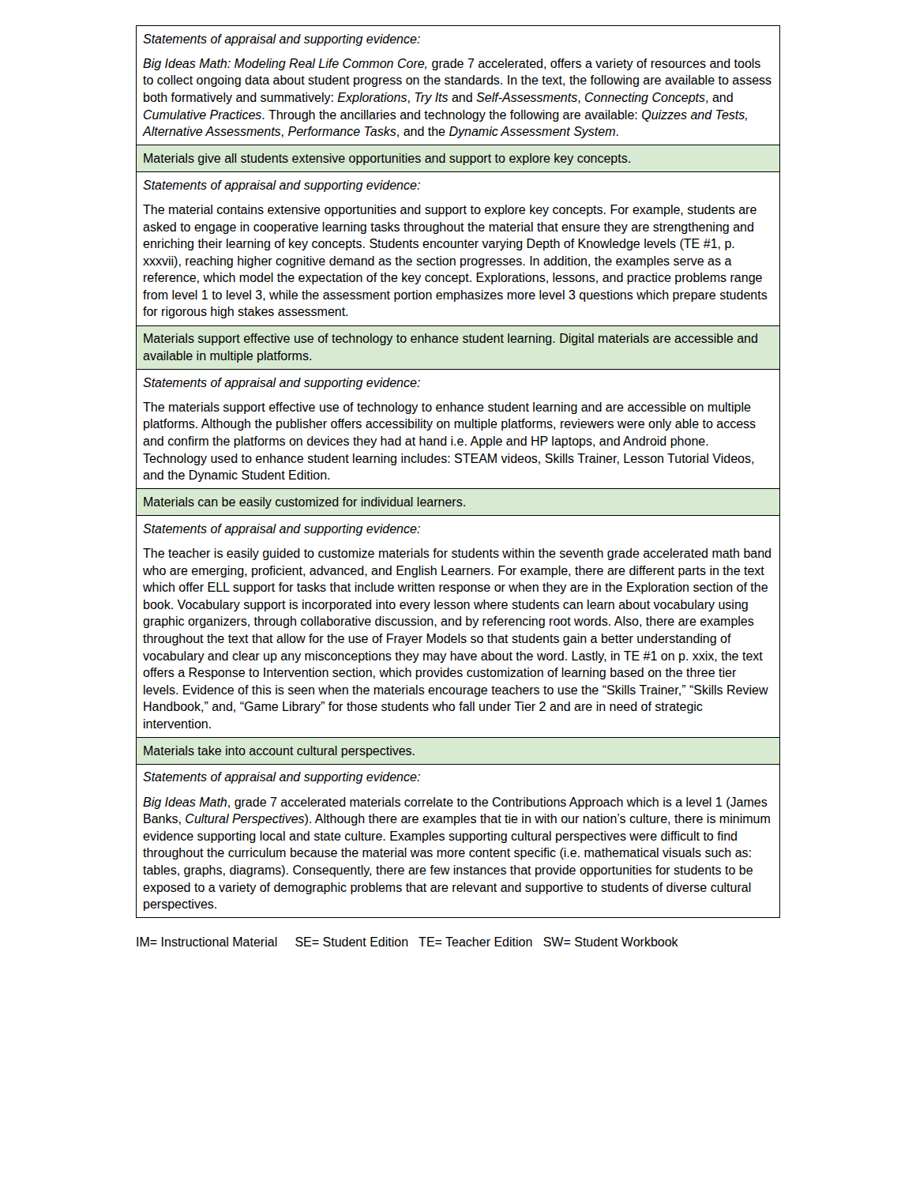| Statements of appraisal and supporting evidence: Big Ideas Math: Modeling Real Life Common Core, grade 7 accelerated, offers a variety of resources and tools to collect ongoing data about student progress on the standards. In the text, the following are available to assess both formatively and summatively: Explorations , Try Its and Self-Assessments , Connecting Concepts , and Cumulative Practices . Through the ancillaries and technology the following are available: Quizzes and Tests, Alternative Assessments , Performance Tasks , and the Dynamic Assessment System . |
| Materials give all students extensive opportunities and support to explore key concepts. |
| Statements of appraisal and supporting evidence: The material contains extensive opportunities and support to explore key concepts. For example, students are asked to engage in cooperative learning tasks throughout the material that ensure they are strengthening and enriching their learning of key concepts. Students encounter varying Depth of Knowledge levels (TE #1, p. xxxvii), reaching higher cognitive demand as the section progresses. In addition, the examples serve as a reference, which model the expectation of the key concept. Explorations, lessons, and practice problems range from level 1 to level 3, while the assessment portion emphasizes more level 3 questions which prepare students for rigorous high stakes assessment. |
| Materials support effective use of technology to enhance student learning. Digital materials are accessible and available in multiple platforms. |
| Statements of appraisal and supporting evidence: The materials support effective use of technology to enhance student learning and are accessible on multiple platforms. Although the publisher offers accessibility on multiple platforms, reviewers were only able to access and confirm the platforms on devices they had at hand i.e. Apple and HP laptops, and Android phone. Technology used to enhance student learning includes: STEAM videos, Skills Trainer, Lesson Tutorial Videos, and the Dynamic Student Edition. |
| Materials can be easily customized for individual learners. |
| Statements of appraisal and supporting evidence: The teacher is easily guided to customize materials for students within the seventh grade accelerated math band who are emerging, proficient, advanced, and English Learners. For example, there are different parts in the text which offer ELL support for tasks that include written response or when they are in the Exploration section of the book. Vocabulary support is incorporated into every lesson where students can learn about vocabulary using graphic organizers, through collaborative discussion, and by referencing root words. Also, there are examples throughout the text that allow for the use of Frayer Models so that students gain a better understanding of vocabulary and clear up any misconceptions they may have about the word. Lastly, in TE #1 on p. xxix, the text offers a Response to Intervention section, which provides customization of learning based on the three tier levels. Evidence of this is seen when the materials encourage teachers to use the “Skills Trainer,” “Skills Review Handbook,” and, “Game Library” for those students who fall under Tier 2 and are in need of strategic intervention. |
| Materials take into account cultural perspectives. |
| Statements of appraisal and supporting evidence: Big Ideas Math , grade 7 accelerated materials correlate to the Contributions Approach which is a level 1 (James Banks, Cultural Perspectives ). Although there are examples that tie in with our nation’s culture, there is minimum evidence supporting local and state culture. Examples supporting cultural perspectives were difficult to find throughout the curriculum because the material was more content specific (i.e. mathematical visuals such as: tables, graphs, diagrams). Consequently, there are few instances that provide opportunities for students to be exposed to a variety of demographic problems that are relevant and supportive to students of diverse cultural perspectives. |
IM= Instructional Material SE= Student Edition TE= Teacher Edition SW= Student Workbook